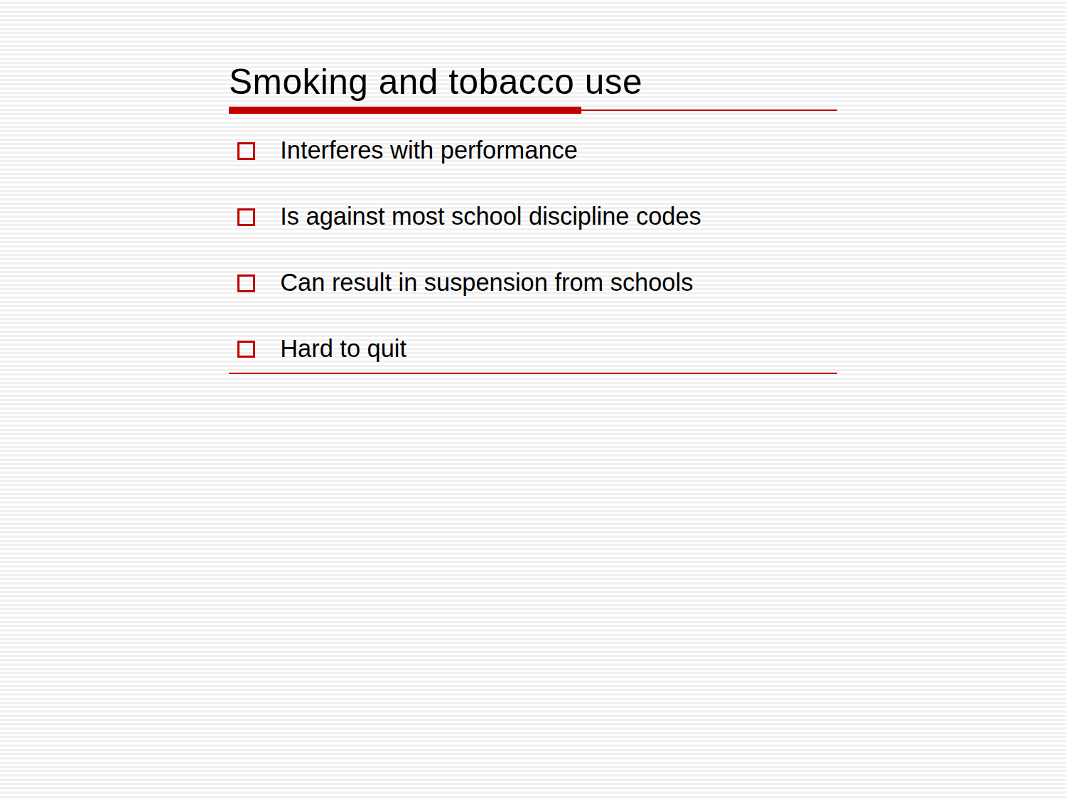Smoking and tobacco use
Interferes with performance
Is against most school discipline codes
Can result in suspension from schools
Hard to quit